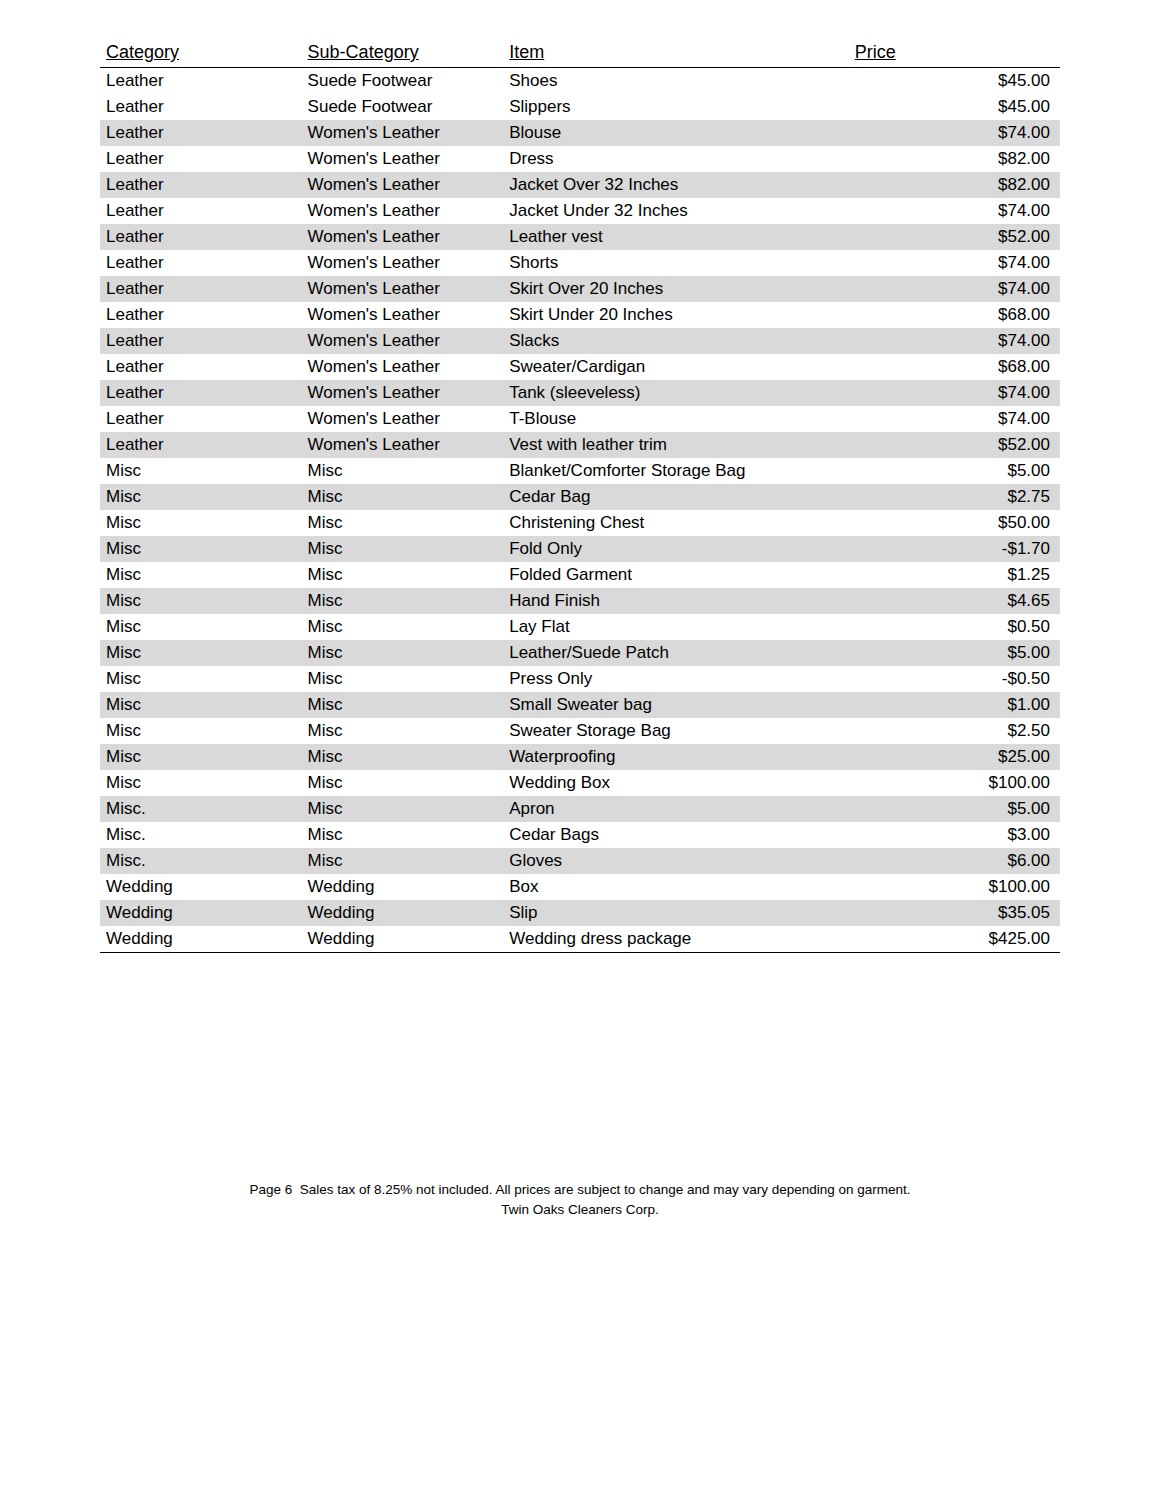| Category | Sub-Category | Item | Price |
| --- | --- | --- | --- |
| Leather | Suede Footwear | Shoes | $45.00 |
| Leather | Suede Footwear | Slippers | $45.00 |
| Leather | Women's Leather | Blouse | $74.00 |
| Leather | Women's Leather | Dress | $82.00 |
| Leather | Women's Leather | Jacket Over 32 Inches | $82.00 |
| Leather | Women's Leather | Jacket Under 32 Inches | $74.00 |
| Leather | Women's Leather | Leather vest | $52.00 |
| Leather | Women's Leather | Shorts | $74.00 |
| Leather | Women's Leather | Skirt Over 20 Inches | $74.00 |
| Leather | Women's Leather | Skirt Under 20 Inches | $68.00 |
| Leather | Women's Leather | Slacks | $74.00 |
| Leather | Women's Leather | Sweater/Cardigan | $68.00 |
| Leather | Women's Leather | Tank (sleeveless) | $74.00 |
| Leather | Women's Leather | T-Blouse | $74.00 |
| Leather | Women's Leather | Vest with leather trim | $52.00 |
| Misc | Misc | Blanket/Comforter Storage Bag | $5.00 |
| Misc | Misc | Cedar Bag | $2.75 |
| Misc | Misc | Christening Chest | $50.00 |
| Misc | Misc | Fold Only | -$1.70 |
| Misc | Misc | Folded Garment | $1.25 |
| Misc | Misc | Hand Finish | $4.65 |
| Misc | Misc | Lay Flat | $0.50 |
| Misc | Misc | Leather/Suede Patch | $5.00 |
| Misc | Misc | Press Only | -$0.50 |
| Misc | Misc | Small Sweater bag | $1.00 |
| Misc | Misc | Sweater Storage Bag | $2.50 |
| Misc | Misc | Waterproofing | $25.00 |
| Misc | Misc | Wedding Box | $100.00 |
| Misc. | Misc | Apron | $5.00 |
| Misc. | Misc | Cedar Bags | $3.00 |
| Misc. | Misc | Gloves | $6.00 |
| Wedding | Wedding | Box | $100.00 |
| Wedding | Wedding | Slip | $35.05 |
| Wedding | Wedding | Wedding dress package | $425.00 |
Page 6 Sales tax of 8.25% not included. All prices are subject to change and may vary depending on garment.
Twin Oaks Cleaners Corp.